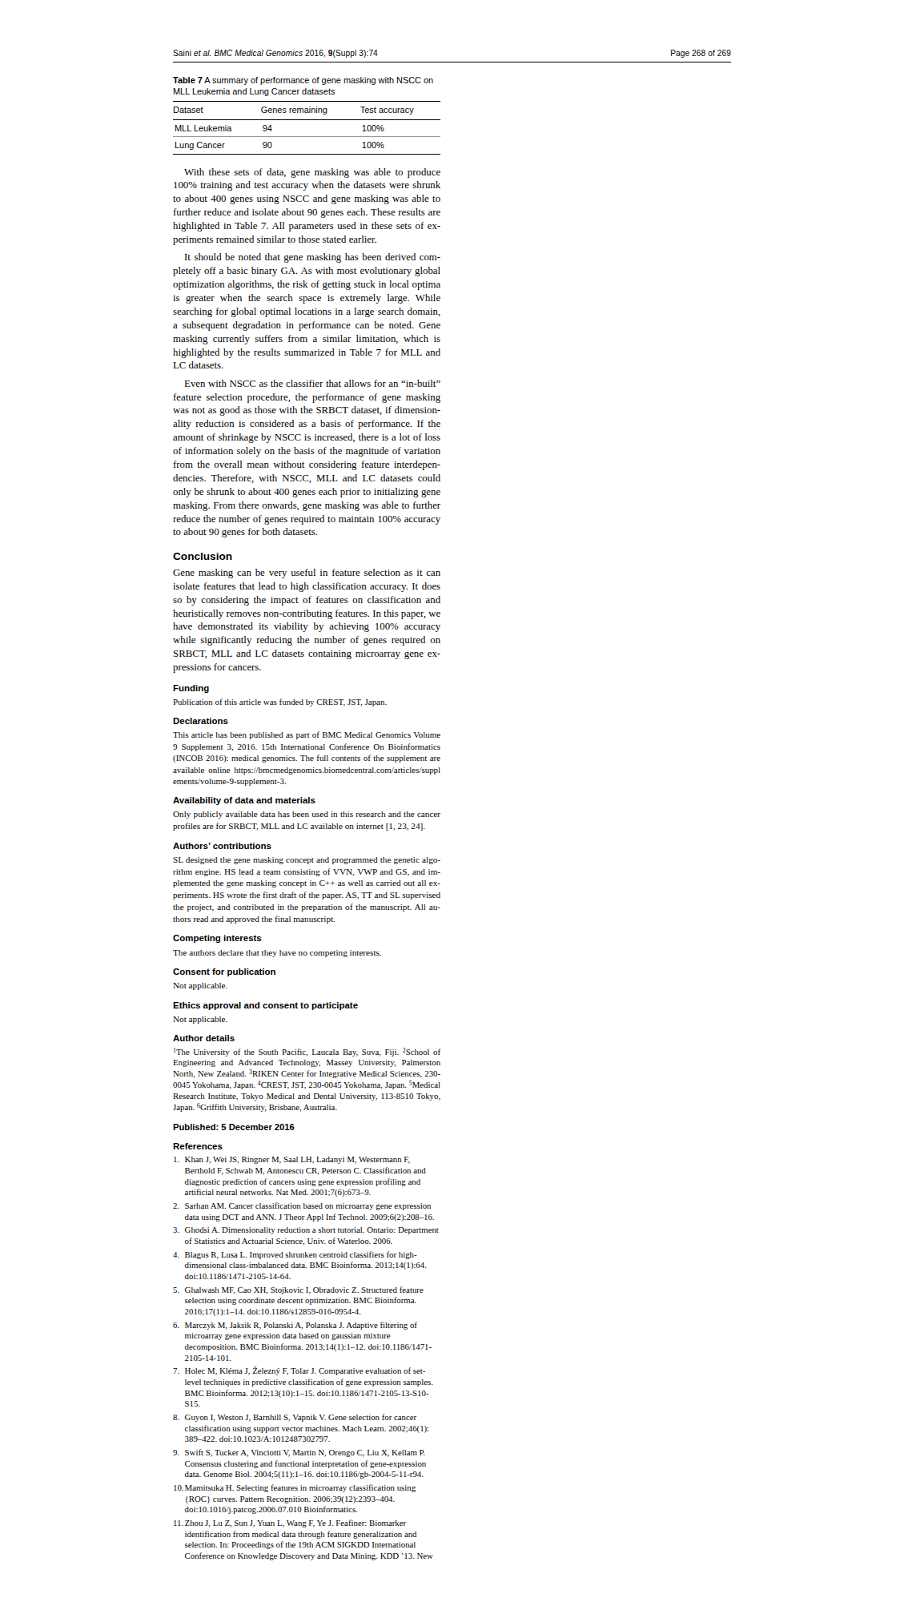Saini et al. BMC Medical Genomics 2016, 9(Suppl 3):74
Page 268 of 269
Table 7 A summary of performance of gene masking with NSCC on MLL Leukemia and Lung Cancer datasets
| Dataset | Genes remaining | Test accuracy |
| --- | --- | --- |
| MLL Leukemia | 94 | 100% |
| Lung Cancer | 90 | 100% |
With these sets of data, gene masking was able to produce 100% training and test accuracy when the datasets were shrunk to about 400 genes using NSCC and gene masking was able to further reduce and isolate about 90 genes each. These results are highlighted in Table 7. All parameters used in these sets of experiments remained similar to those stated earlier.
It should be noted that gene masking has been derived completely off a basic binary GA. As with most evolutionary global optimization algorithms, the risk of getting stuck in local optima is greater when the search space is extremely large. While searching for global optimal locations in a large search domain, a subsequent degradation in performance can be noted. Gene masking currently suffers from a similar limitation, which is highlighted by the results summarized in Table 7 for MLL and LC datasets.
Even with NSCC as the classifier that allows for an “in-built” feature selection procedure, the performance of gene masking was not as good as those with the SRBCT dataset, if dimensionality reduction is considered as a basis of performance. If the amount of shrinkage by NSCC is increased, there is a lot of loss of information solely on the basis of the magnitude of variation from the overall mean without considering feature interdependencies. Therefore, with NSCC, MLL and LC datasets could only be shrunk to about 400 genes each prior to initializing gene masking. From there onwards, gene masking was able to further reduce the number of genes required to maintain 100% accuracy to about 90 genes for both datasets.
Conclusion
Gene masking can be very useful in feature selection as it can isolate features that lead to high classification accuracy. It does so by considering the impact of features on classification and heuristically removes non-contributing features. In this paper, we have demonstrated its viability by achieving 100% accuracy while significantly reducing the number of genes required on SRBCT, MLL and LC datasets containing microarray gene expressions for cancers.
Funding
Publication of this article was funded by CREST, JST, Japan.
Declarations
This article has been published as part of BMC Medical Genomics Volume 9 Supplement 3, 2016. 15th International Conference On Bioinformatics (INCOB 2016): medical genomics. The full contents of the supplement are available online https://bmcmedgenomics.biomedcentral.com/articles/supplements/volume-9-supplement-3.
Availability of data and materials
Only publicly available data has been used in this research and the cancer profiles are for SRBCT, MLL and LC available on internet [1, 23, 24].
Authors’ contributions
SL designed the gene masking concept and programmed the genetic algorithm engine. HS lead a team consisting of VVN, VWP and GS, and implemented the gene masking concept in C++ as well as carried out all experiments. HS wrote the first draft of the paper. AS, TT and SL supervised the project, and contributed in the preparation of the manuscript. All authors read and approved the final manuscript.
Competing interests
The authors declare that they have no competing interests.
Consent for publication
Not applicable.
Ethics approval and consent to participate
Not applicable.
Author details
1The University of the South Pacific, Laucala Bay, Suva, Fiji. 2School of Engineering and Advanced Technology, Massey University, Palmerston North, New Zealand. 3RIKEN Center for Integrative Medical Sciences, 230-0045 Yokohama, Japan. 4CREST, JST, 230-0045 Yokohama, Japan. 5Medical Research Institute, Tokyo Medical and Dental University, 113-8510 Tokyo, Japan. 6Griffith University, Brisbane, Australia.
Published: 5 December 2016
References
1. Khan J, Wei JS, Ringner M, Saal LH, Ladanyi M, Westermann F, Berthold F, Schwab M, Antonescu CR, Peterson C. Classification and diagnostic prediction of cancers using gene expression profiling and artificial neural networks. Nat Med. 2001;7(6):673–9.
2. Sarhan AM. Cancer classification based on microarray gene expression data using DCT and ANN. J Theor Appl Inf Technol. 2009;6(2):208–16.
3. Ghodsi A. Dimensionality reduction a short tutorial. Ontario: Department of Statistics and Actuarial Science, Univ. of Waterloo. 2006.
4. Blagus R, Lusa L. Improved shrunken centroid classifiers for high-dimensional class-imbalanced data. BMC Bioinforma. 2013;14(1):64. doi:10.1186/1471-2105-14-64.
5. Ghalwash MF, Cao XH, Stojkovic I, Obradovic Z. Structured feature selection using coordinate descent optimization. BMC Bioinforma. 2016;17(1):1–14. doi:10.1186/s12859-016-0954-4.
6. Marczyk M, Jaksik R, Polanski A, Polanska J. Adaptive filtering of microarray gene expression data based on gaussian mixture decomposition. BMC Bioinforma. 2013;14(1):1–12. doi:10.1186/1471-2105-14-101.
7. Holec M, Kléma J, Železný F, Tolar J. Comparative evaluation of set-level techniques in predictive classification of gene expression samples. BMC Bioinforma. 2012;13(10):1–15. doi:10.1186/1471-2105-13-S10-S15.
8. Guyon I, Weston J, Barnhill S, Vapnik V. Gene selection for cancer classification using support vector machines. Mach Learn. 2002;46(1): 389–422. doi:10.1023/A:1012487302797.
9. Swift S, Tucker A, Vinciotti V, Martin N, Orengo C, Liu X, Kellam P. Consensus clustering and functional interpretation of gene-expression data. Genome Biol. 2004;5(11):1–16. doi:10.1186/gb-2004-5-11-r94.
10. Mamitsuka H. Selecting features in microarray classification using {ROC} curves. Pattern Recognition. 2006;39(12):2393–404. doi:10.1016/j.patcog.2006.07.010 Bioinformatics.
11. Zhou J, Lu Z, Sun J, Yuan L, Wang F, Ye J. Feafiner: Biomarker identification from medical data through feature generalization and selection. In: Proceedings of the 19th ACM SIGKDD International Conference on Knowledge Discovery and Data Mining. KDD ’13. New